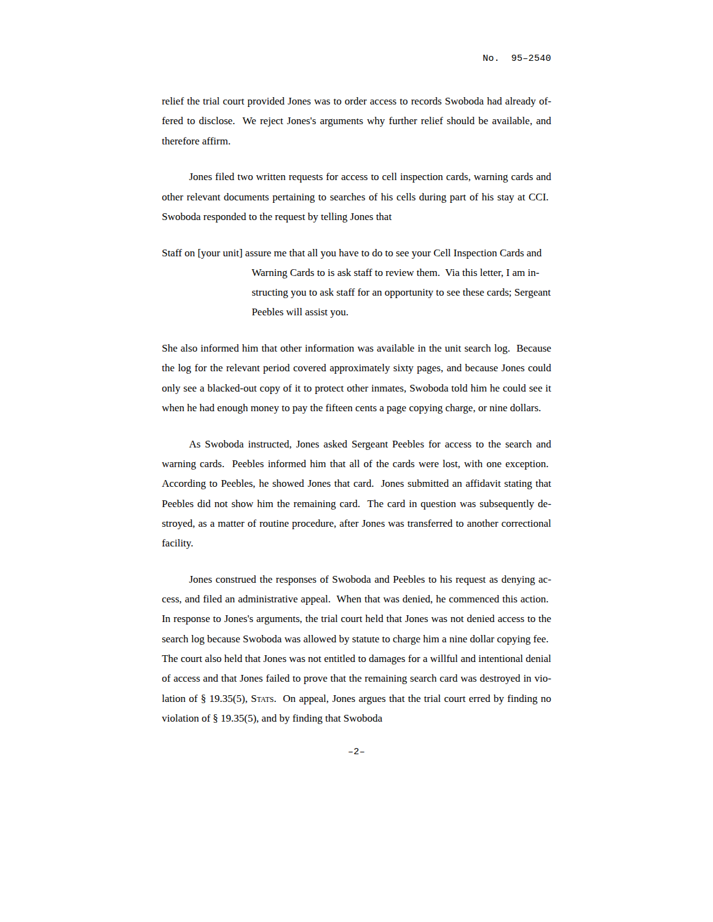No. 95–2540
relief the trial court provided Jones was to order access to records Swoboda had already offered to disclose. We reject Jones's arguments why further relief should be available, and therefore affirm.
Jones filed two written requests for access to cell inspection cards, warning cards and other relevant documents pertaining to searches of his cells during part of his stay at CCI. Swoboda responded to the request by telling Jones that
Staff on [your unit] assure me that all you have to do to see your Cell Inspection Cards and Warning Cards to is ask staff to review them. Via this letter, I am instructing you to ask staff for an opportunity to see these cards; Sergeant Peebles will assist you.
She also informed him that other information was available in the unit search log. Because the log for the relevant period covered approximately sixty pages, and because Jones could only see a blacked-out copy of it to protect other inmates, Swoboda told him he could see it when he had enough money to pay the fifteen cents a page copying charge, or nine dollars.
As Swoboda instructed, Jones asked Sergeant Peebles for access to the search and warning cards. Peebles informed him that all of the cards were lost, with one exception. According to Peebles, he showed Jones that card. Jones submitted an affidavit stating that Peebles did not show him the remaining card. The card in question was subsequently destroyed, as a matter of routine procedure, after Jones was transferred to another correctional facility.
Jones construed the responses of Swoboda and Peebles to his request as denying access, and filed an administrative appeal. When that was denied, he commenced this action. In response to Jones's arguments, the trial court held that Jones was not denied access to the search log because Swoboda was allowed by statute to charge him a nine dollar copying fee. The court also held that Jones was not entitled to damages for a willful and intentional denial of access and that Jones failed to prove that the remaining search card was destroyed in violation of § 19.35(5), Stats. On appeal, Jones argues that the trial court erred by finding no violation of § 19.35(5), and by finding that Swoboda
–2–